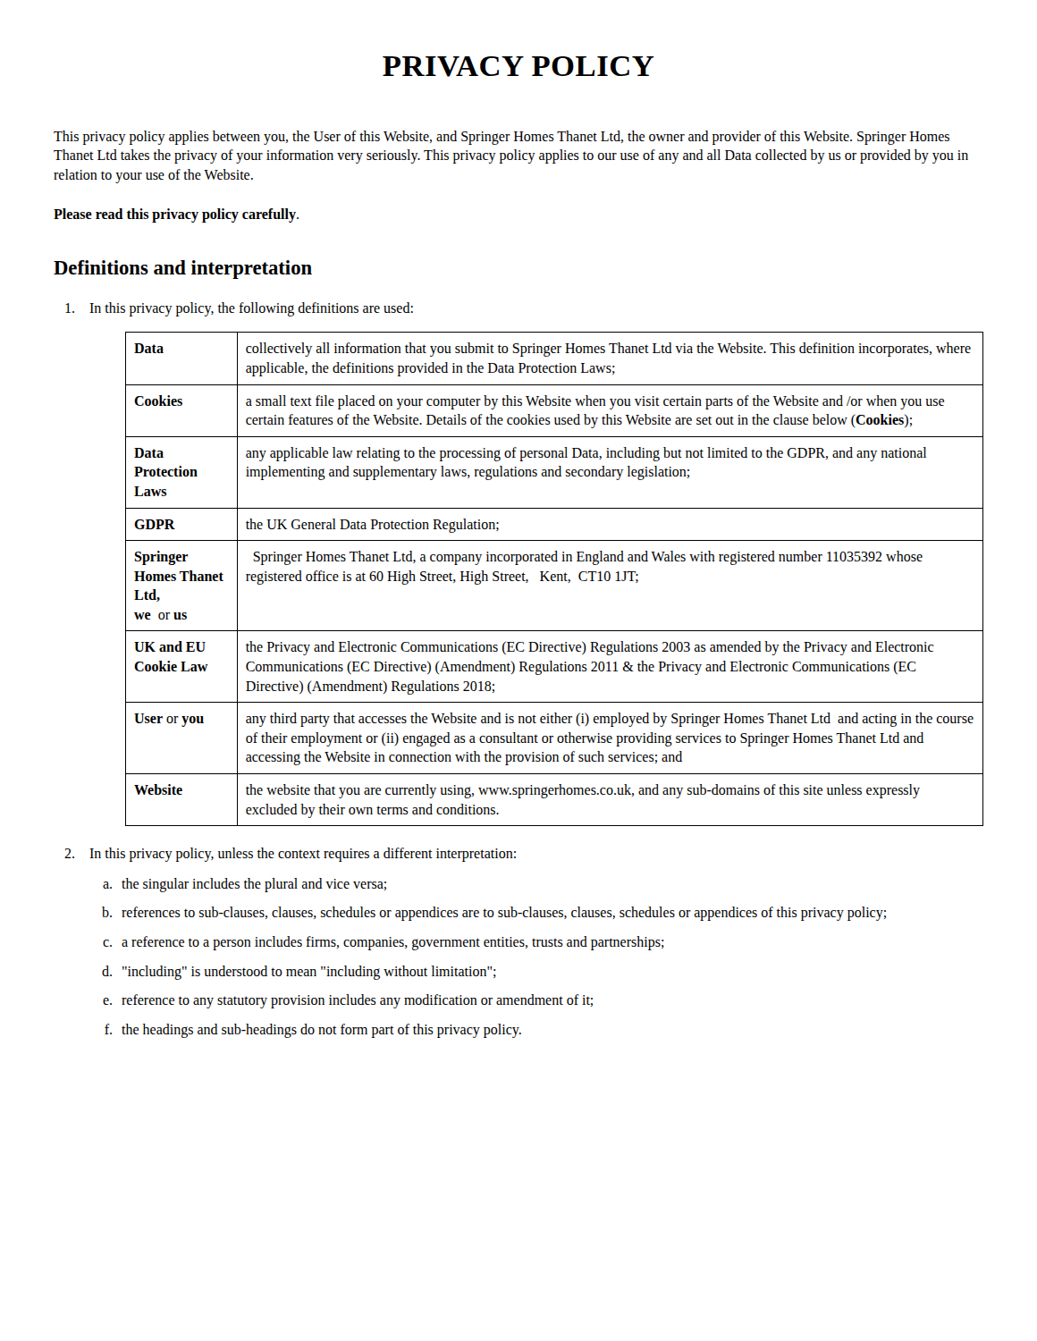PRIVACY POLICY
This privacy policy applies between you, the User of this Website, and Springer Homes Thanet Ltd, the owner and provider of this Website. Springer Homes Thanet Ltd takes the privacy of your information very seriously. This privacy policy applies to our use of any and all Data collected by us or provided by you in relation to your use of the Website.
Please read this privacy policy carefully.
Definitions and interpretation
In this privacy policy, the following definitions are used:
| Data | collectively all information that you submit to Springer Homes Thanet Ltd via the Website. This definition incorporates, where applicable, the definitions provided in the Data Protection Laws; |
| Cookies | a small text file placed on your computer by this Website when you visit certain parts of the Website and /or when you use certain features of the Website. Details of the cookies used by this Website are set out in the clause below ( Cookies ); |
| Data Protection Laws | any applicable law relating to the processing of personal Data, including but not limited to the GDPR, and any national implementing and supplementary laws, regulations and secondary legislation; |
| GDPR | the UK General Data Protection Regulation; |
| Springer Homes Thanet Ltd, we or us | Springer Homes Thanet Ltd, a company incorporated in England and Wales with registered number 11035392 whose registered office is at 60 High Street, High Street, Kent, CT10 1JT; |
| UK and EU Cookie Law | the Privacy and Electronic Communications (EC Directive) Regulations 2003 as amended by the Privacy and Electronic Communications (EC Directive) (Amendment) Regulations 2011 & the Privacy and Electronic Communications (EC Directive) (Amendment) Regulations 2018; |
| User or you | any third party that accesses the Website and is not either (i) employed by Springer Homes Thanet Ltd and acting in the course of their employment or (ii) engaged as a consultant or otherwise providing services to Springer Homes Thanet Ltd and accessing the Website in connection with the provision of such services; and |
| Website | the website that you are currently using, www.springerhomes.co.uk, and any sub-domains of this site unless expressly excluded by their own terms and conditions. |
In this privacy policy, unless the context requires a different interpretation:
the singular includes the plural and vice versa;
references to sub-clauses, clauses, schedules or appendices are to sub-clauses, clauses, schedules or appendices of this privacy policy;
a reference to a person includes firms, companies, government entities, trusts and partnerships;
"including" is understood to mean "including without limitation";
reference to any statutory provision includes any modification or amendment of it;
the headings and sub-headings do not form part of this privacy policy.